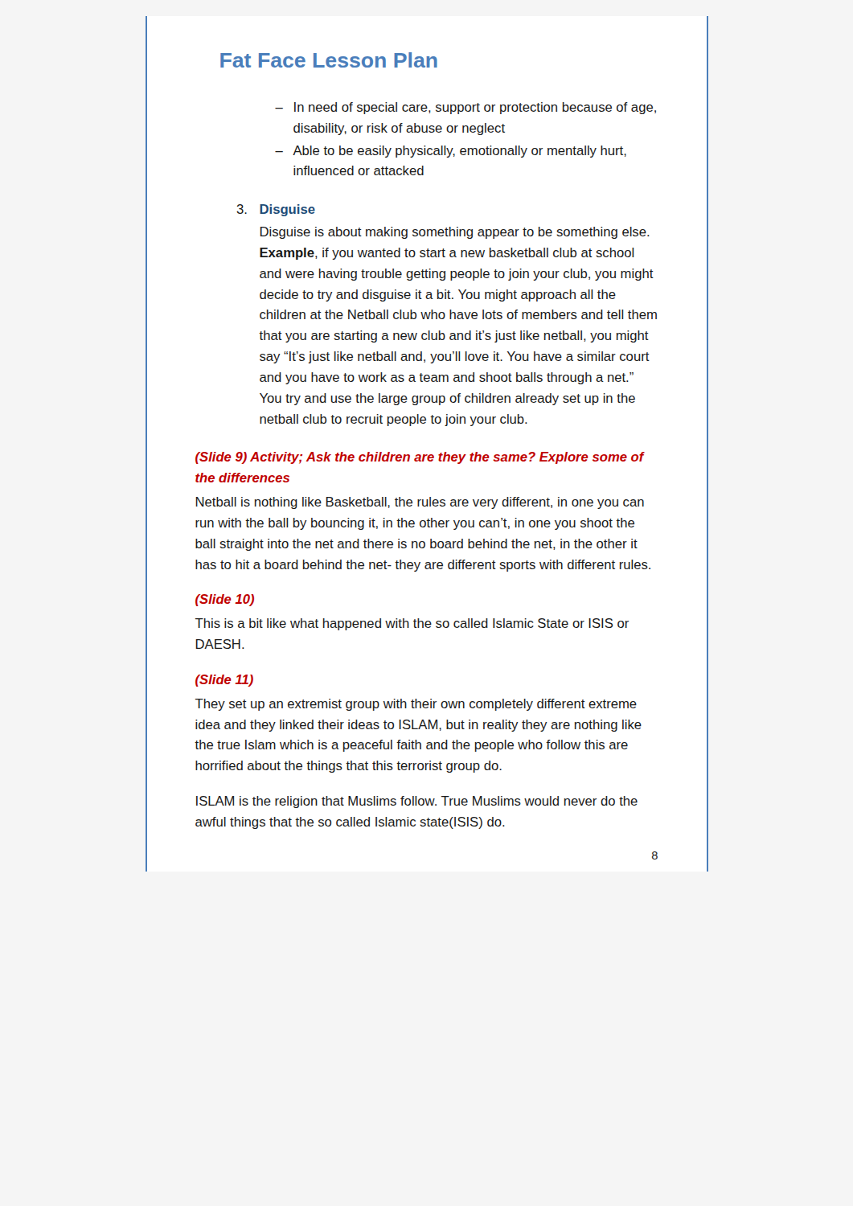Fat Face Lesson Plan
In need of special care, support or protection because of age, disability, or risk of abuse or neglect
Able to be easily physically, emotionally or mentally hurt, influenced or attacked
Disguise
Disguise is about making something appear to be something else. Example, if you wanted to start a new basketball club at school and were having trouble getting people to join your club, you might decide to try and disguise it a bit. You might approach all the children at the Netball club who have lots of members and tell them that you are starting a new club and it’s just like netball, you might say “It’s just like netball and, you’ll love it. You have a similar court and you have to work as a team and shoot balls through a net.” You try and use the large group of children already set up in the netball club to recruit people to join your club.
(Slide 9) Activity; Ask the children are they the same? Explore some of the differences
Netball is nothing like Basketball, the rules are very different, in one you can run with the ball by bouncing it, in the other you can’t, in one you shoot the ball straight into the net and there is no board behind the net, in the other it has to hit a board behind the net- they are different sports with different rules.
(Slide 10)
This is a bit like what happened with the so called Islamic State or ISIS or DAESH.
(Slide 11)
They set up an extremist group with their own completely different extreme idea and they linked their ideas to ISLAM, but in reality they are nothing like the true Islam which is a peaceful faith and the people who follow this are horrified about the things that this terrorist group do.
ISLAM is the religion that Muslims follow. True Muslims would never do the awful things that the so called Islamic state(ISIS) do.
8